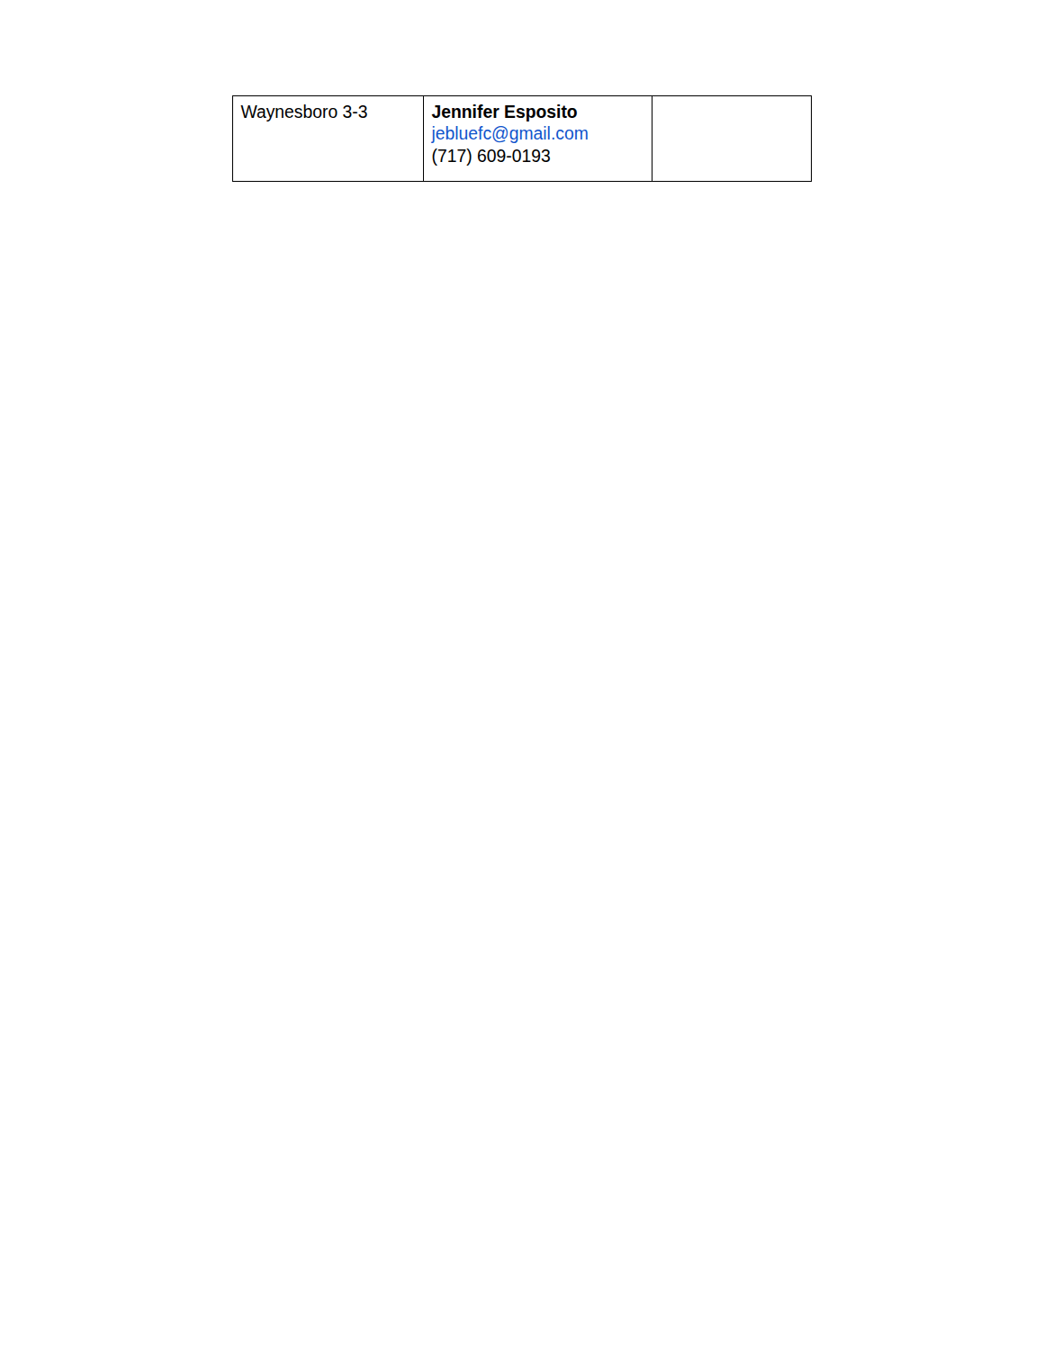| Waynesboro 3-3 | Jennifer Esposito jebluefc@gmail.com (717) 609-0193 | |